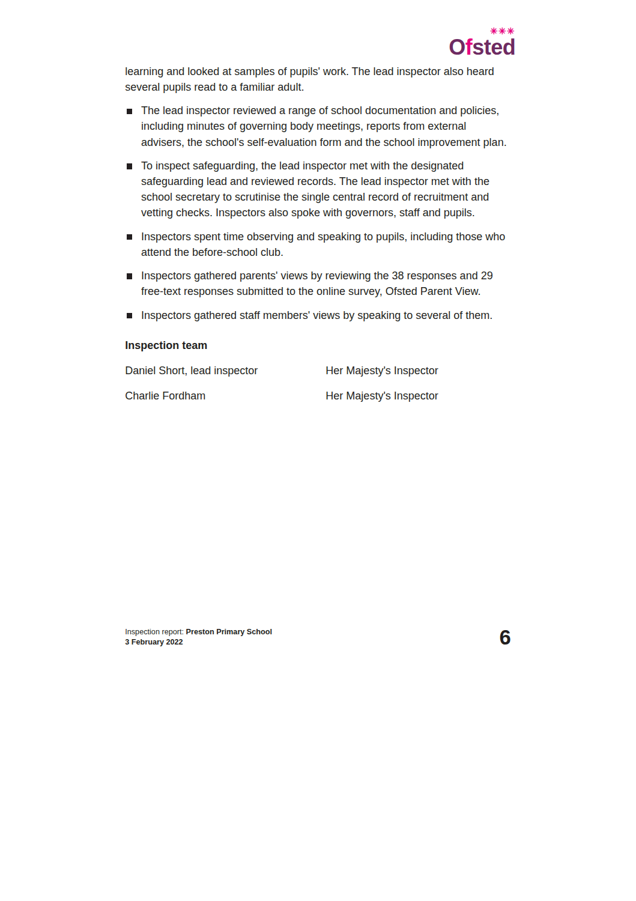✳✳✳
Ofsted
learning and looked at samples of pupils' work. The lead inspector also heard several pupils read to a familiar adult.
The lead inspector reviewed a range of school documentation and policies, including minutes of governing body meetings, reports from external advisers, the school's self-evaluation form and the school improvement plan.
To inspect safeguarding, the lead inspector met with the designated safeguarding lead and reviewed records. The lead inspector met with the school secretary to scrutinise the single central record of recruitment and vetting checks. Inspectors also spoke with governors, staff and pupils.
Inspectors spent time observing and speaking to pupils, including those who attend the before-school club.
Inspectors gathered parents' views by reviewing the 38 responses and 29 free-text responses submitted to the online survey, Ofsted Parent View.
Inspectors gathered staff members' views by speaking to several of them.
Inspection team
| Daniel Short, lead inspector | Her Majesty's Inspector |
| Charlie Fordham | Her Majesty's Inspector |
Inspection report: Preston Primary School
3 February 2022
6